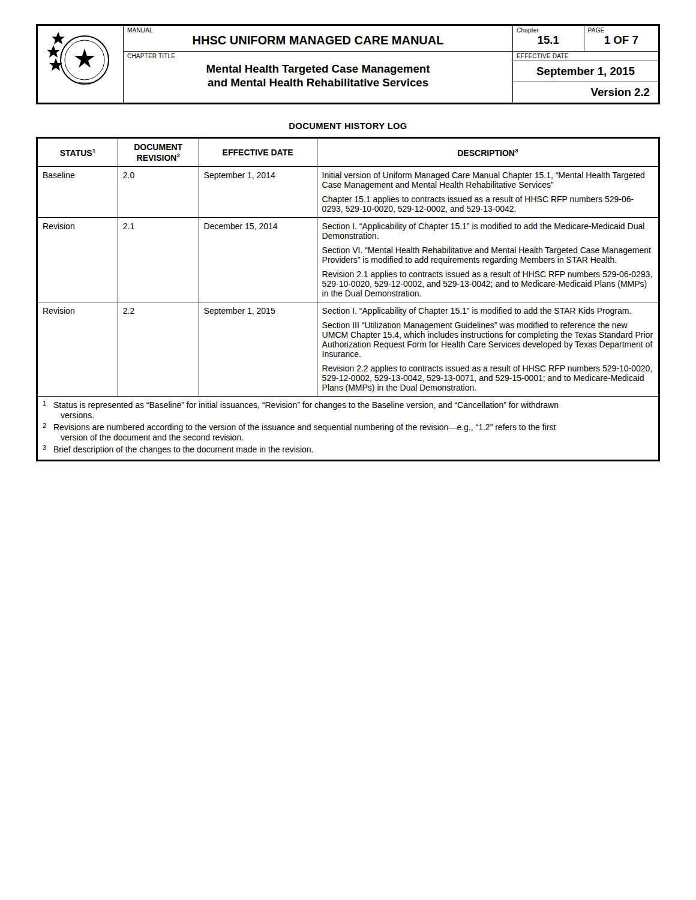| TEXAS | MANUAL HHSC UNIFORM MANAGED CARE MANUAL | Chapter 15.1 | PAGE 1 OF 7 |
| CHAPTER TITLE Mental Health Targeted Case Management and Mental Health Rehabilitative Services | EFFECTIVE DATE |
| September 1, 2015 |
| Version 2.2 |
DOCUMENT HISTORY LOG
| STATUS 1 | DOCUMENT REVISION 2 | EFFECTIVE DATE | DESCRIPTION 3 |
| --- | --- | --- | --- |
| Baseline | 2.0 | September 1, 2014 | Initial version of Uniform Managed Care Manual Chapter 15.1, “Mental Health Targeted Case Management and Mental Health Rehabilitative Services” Chapter 15.1 applies to contracts issued as a result of HHSC RFP numbers 529-06-0293, 529-10-0020, 529-12-0002, and 529-13-0042. |
| Revision | 2.1 | December 15, 2014 | Section I. “Applicability of Chapter 15.1” is modified to add the Medicare-Medicaid Dual Demonstration. Section VI. “Mental Health Rehabilitative and Mental Health Targeted Case Management Providers” is modified to add requirements regarding Members in STAR Health. Revision 2.1 applies to contracts issued as a result of HHSC RFP numbers 529-06-0293, 529-10-0020, 529-12-0002, and 529-13-0042; and to Medicare-Medicaid Plans (MMPs) in the Dual Demonstration. |
| Revision | 2.2 | September 1, 2015 | Section I. “Applicability of Chapter 15.1” is modified to add the STAR Kids Program. Section III “Utilization Management Guidelines” was modified to reference the new UMCM Chapter 15.4, which includes instructions for completing the Texas Standard Prior Authorization Request Form for Health Care Services developed by Texas Department of Insurance. Revision 2.2 applies to contracts issued as a result of HHSC RFP numbers 529-10-0020, 529-12-0002, 529-13-0042, 529-13-0071, and 529-15-0001; and to Medicare-Medicaid Plans (MMPs) in the Dual Demonstration. |
| 1 Status is represented as “Baseline” for initial issuances, “Revision” for changes to the Baseline version, and “Cancellation” for withdrawn versions. 2 Revisions are numbered according to the version of the issuance and sequential numbering of the revision—e.g., “1.2” refers to the first version of the document and the second revision. 3 Brief description of the changes to the document made in the revision. |